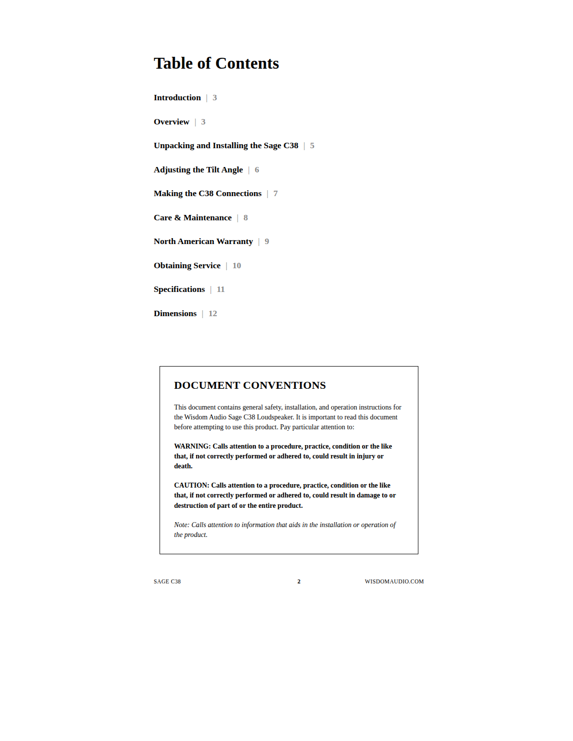Table of Contents
Introduction | 3
Overview | 3
Unpacking and Installing the Sage C38 | 5
Adjusting the Tilt Angle | 6
Making the C38 Connections | 7
Care & Maintenance | 8
North American Warranty | 9
Obtaining Service | 10
Specifications | 11
Dimensions | 12
DOCUMENT CONVENTIONS
This document contains general safety, installation, and operation instructions for the Wisdom Audio Sage C38 Loudspeaker. It is important to read this document before attempting to use this product. Pay particular attention to:
WARNING: Calls attention to a procedure, practice, condition or the like that, if not correctly performed or adhered to, could result in injury or death.
CAUTION: Calls attention to a procedure, practice, condition or the like that, if not correctly performed or adhered to, could result in damage to or destruction of part of or the entire product.
Note: Calls attention to information that aids in the installation or operation of the product.
SAGE C38
2
WISDOMAUDIO.COM